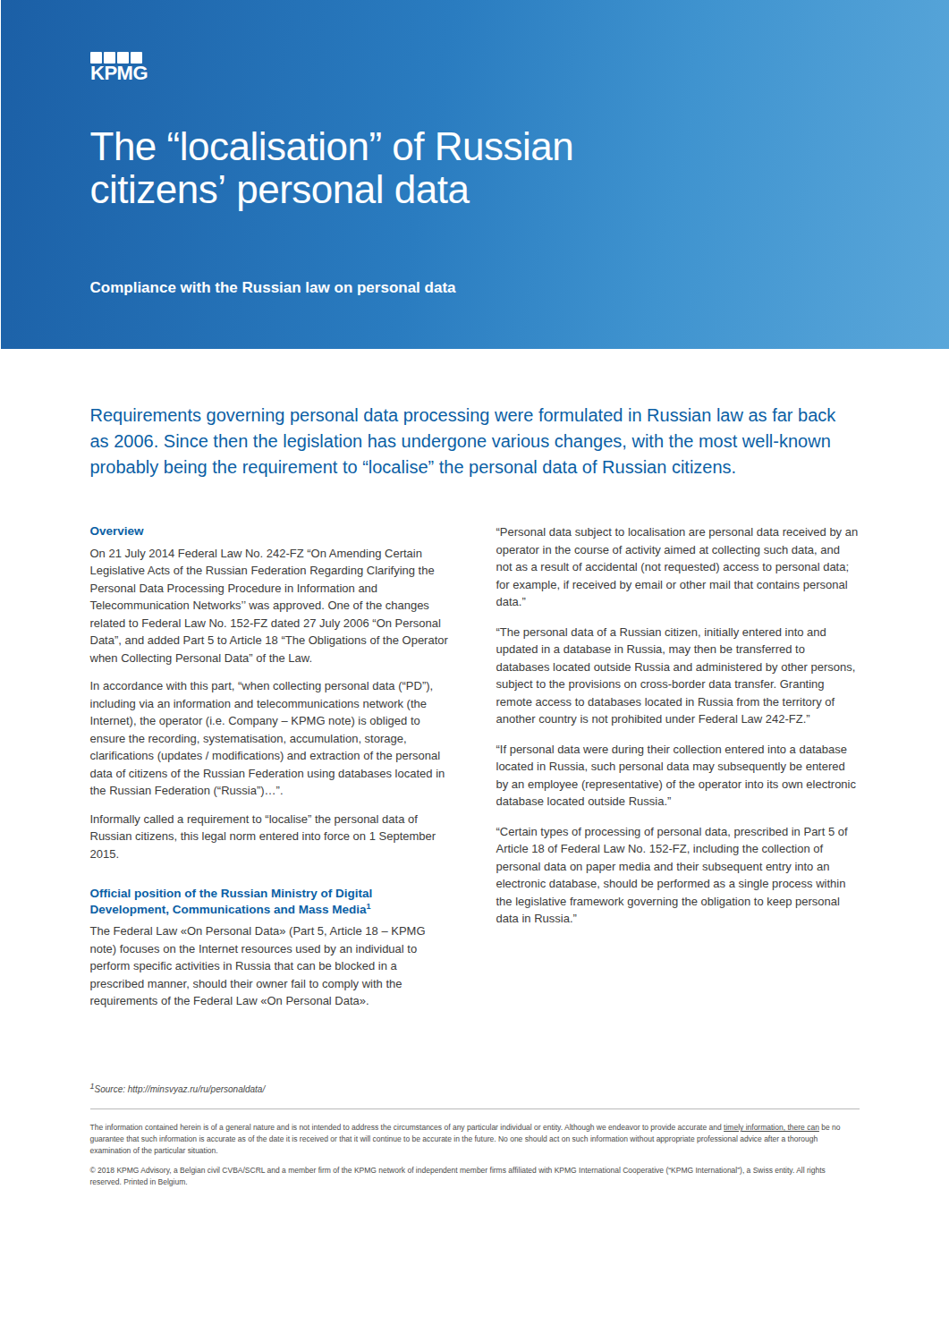KPMG
The “localisation” of Russian
citizens’ personal data
Compliance with the Russian law on personal data
Requirements governing personal data processing were formulated in Russian law as far back as 2006. Since then the legislation has undergone various changes, with the most well-known probably being the requirement to “localise” the personal data of Russian citizens.
Overview
On 21 July 2014 Federal Law No. 242-FZ “On Amending Certain Legislative Acts of the Russian Federation Regarding Clarifying the Personal Data Processing Procedure in Information and Telecommunication Networks’’ was approved. One of the changes related to Federal Law No. 152-FZ dated 27 July 2006 “On Personal Data”, and added Part 5 to Article 18 “The Obligations of the Operator when Collecting Personal Data” of the Law.
In accordance with this part, “when collecting personal data (“PD”), including via an information and telecommunications network (the Internet), the operator (i.e. Company – KPMG note) is obliged to ensure the recording, systematisation, accumulation, storage, clarifications (updates / modifications) and extraction of the personal data of citizens of the Russian Federation using databases located in the Russian Federation (“Russia”)…”.
Informally called a requirement to “localise” the personal data of Russian citizens, this legal norm entered into force on 1 September 2015.
Official position of the Russian Ministry of Digital Development, Communications and Mass Media1
The Federal Law «On Personal Data» (Part 5, Article 18 – KPMG note) focuses on the Internet resources used by an individual to perform specific activities in Russia that can be blocked in a prescribed manner, should their owner fail to comply with the requirements of the Federal Law «On Personal Data».
“Personal data subject to localisation are personal data received by an operator in the course of activity aimed at collecting such data, and not as a result of accidental (not requested) access to personal data; for example, if received by email or other mail that contains personal data.”
“The personal data of a Russian citizen, initially entered into and updated in a database in Russia, may then be transferred to databases located outside Russia and administered by other persons, subject to the provisions on cross-border data transfer. Granting remote access to databases located in Russia from the territory of another country is not prohibited under Federal Law 242-FZ.”
“If personal data were during their collection entered into a database located in Russia, such personal data may subsequently be entered by an employee (representative) of the operator into its own electronic database located outside Russia.”
“Certain types of processing of personal data, prescribed in Part 5 of Article 18 of Federal Law No. 152-FZ, including the collection of personal data on paper media and their subsequent entry into an electronic database, should be performed as a single process within the legislative framework governing the obligation to keep personal data in Russia.”
1Source: http://minsvyaz.ru/ru/personaldata/
The information contained herein is of a general nature and is not intended to address the circumstances of any particular individual or entity. Although we endeavor to provide accurate and timely information, there can be no guarantee that such information is accurate as of the date it is received or that it will continue to be accurate in the future. No one should act on such information without appropriate professional advice after a thorough examination of the particular situation.
© 2018 KPMG Advisory, a Belgian civil CVBA/SCRL and a member firm of the KPMG network of independent member firms affiliated with KPMG International Cooperative (“KPMG International”), a Swiss entity. All rights reserved. Printed in Belgium.